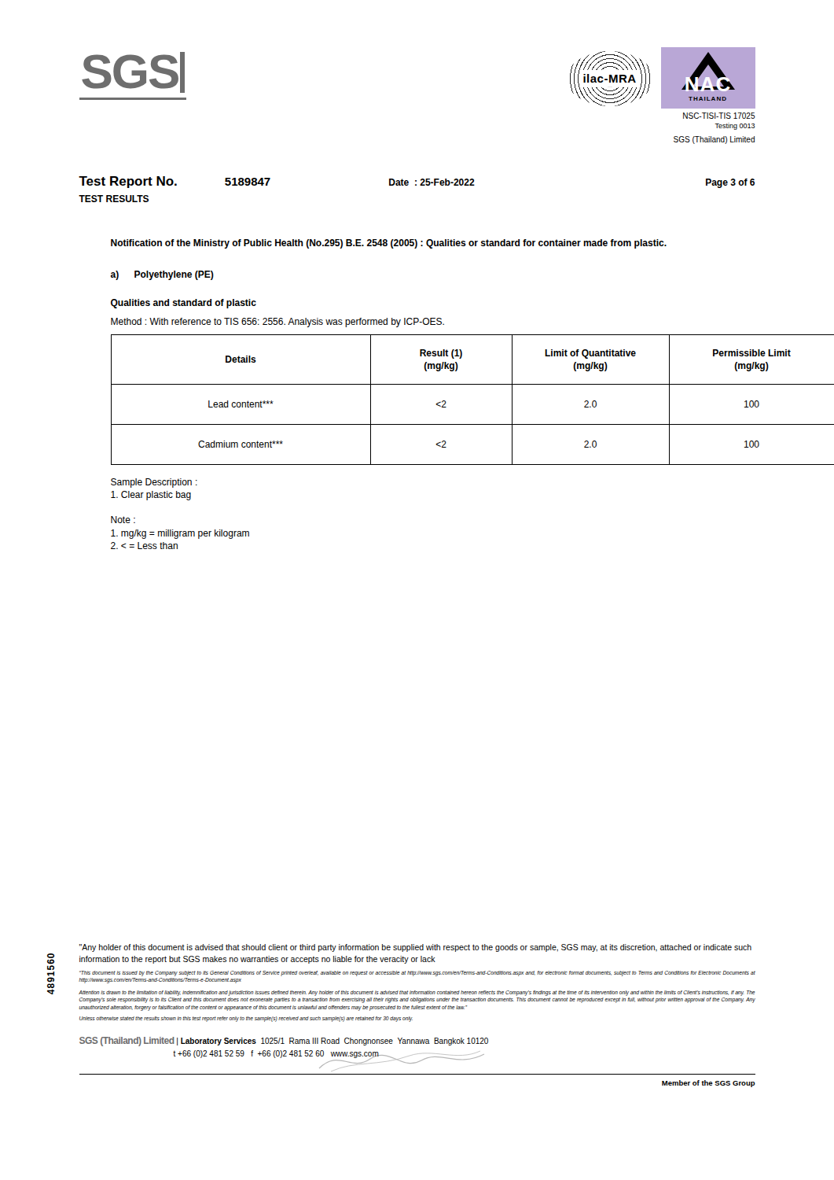SGS
ilac-MRA
NAC
THAILAND
NSC-TISI-TIS 17025
Testing 0013
SGS (Thailand) Limited
Test Report No. 5189847 Date : 25-Feb-2022 Page 3 of 6
TEST RESULTS
Notification of the Ministry of Public Health (No.295) B.E. 2548 (2005) : Qualities or standard for container made from plastic.
a) Polyethylene (PE)
Qualities and standard of plastic
Method : With reference to TIS 656: 2556. Analysis was performed by ICP-OES.
| Details | Result (1) (mg/kg) | Limit of Quantitative (mg/kg) | Permissible Limit (mg/kg) |
| --- | --- | --- | --- |
| Lead content*** | <2 | 2.0 | 100 |
| Cadmium content*** | <2 | 2.0 | 100 |
Sample Description :
1. Clear plastic bag
Note :
1. mg/kg = milligram per kilogram
2. < = Less than
4891560
"Any holder of this document is advised that should client or third party information be supplied with respect to the goods or sample, SGS may, at its discretion, attached or indicate such information to the report but SGS makes no warranties or accepts no liable for the veracity or lack
“This document is issued by the Company subject to its General Conditions of Service printed overleaf, available on request or accessible at http://www.sgs.com/en/Terms-and-Conditions.aspx and, for electronic format documents, subject to Terms and Conditions for Electronic Documents at http://www.sgs.com/en/Terms-and-Conditions/Terms-e-Document.aspx
Attention is drawn to the limitation of liability, indemnification and jurisdiction issues defined therein. Any holder of this document is advised that information contained hereon reflects the Company’s findings at the time of its intervention only and within the limits of Client’s instructions, if any. The Company’s sole responsibility is to its Client and this document does not exonerate parties to a transaction from exercising all their rights and obligations under the transaction documents. This document cannot be reproduced except in full, without prior written approval of the Company. Any unauthorized alteration, forgery or falsification of the content or appearance of this document is unlawful and offenders may be prosecuted to the fullest extent of the law.”
Unless otherwise stated the results shown in this test report refer only to the sample(s) received and such sample(s) are retained for 30 days only.
SGS (Thailand) Limited | Laboratory Services 1025/1 Rama III Road Chongnonsee Yannawa Bangkok 10120
t +66 (0)2 481 52 59 f +66 (0)2 481 52 60 www.sgs.com
Member of the SGS Group